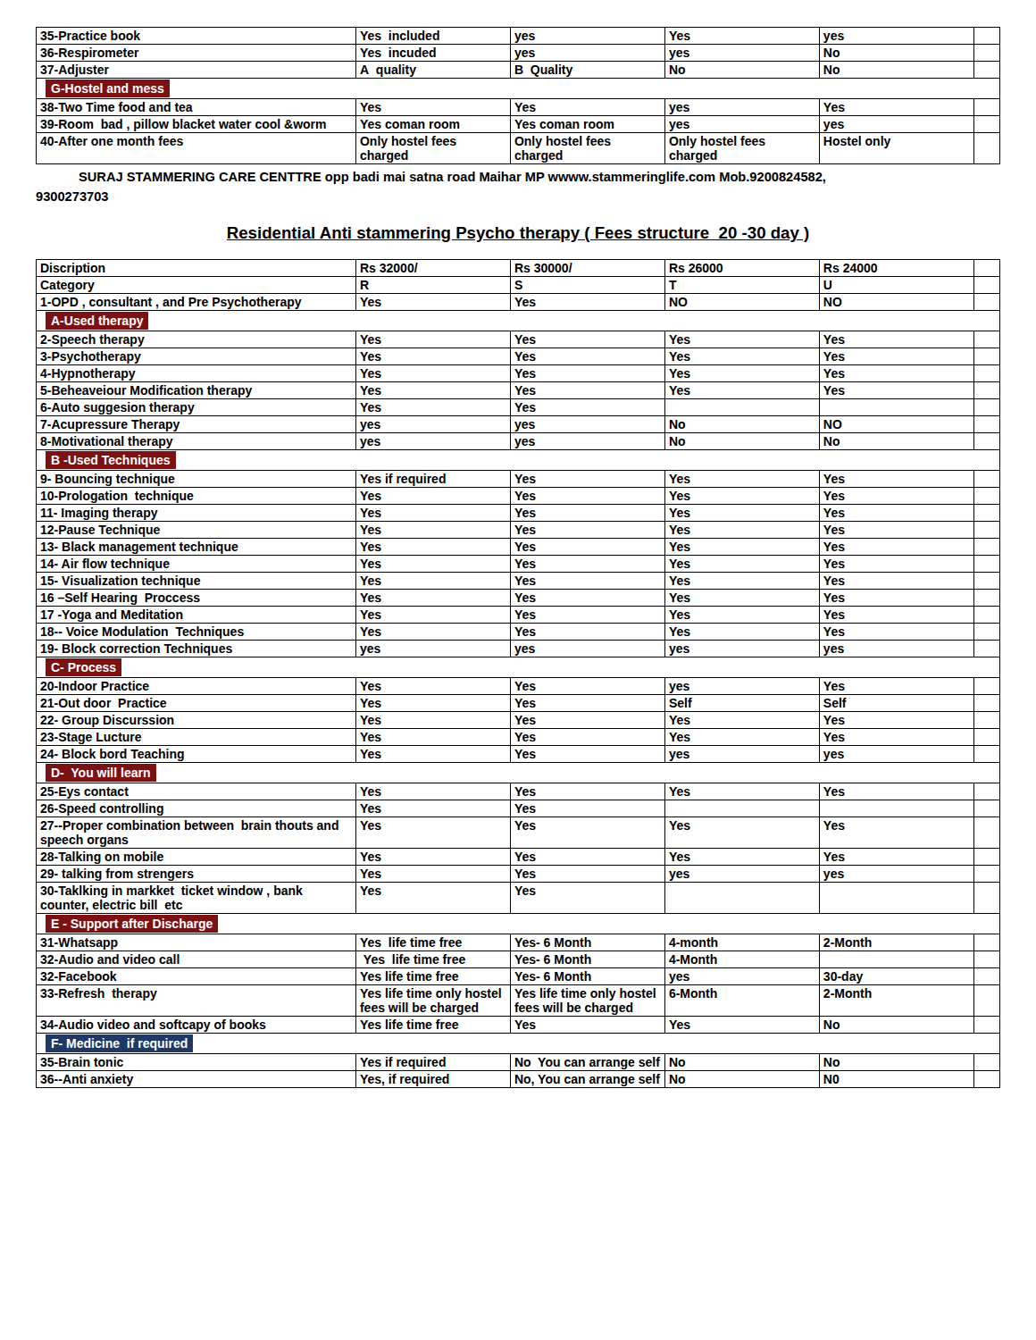| 35-Practice book | Yes included | yes | Yes | yes | |
| 36-Respirometer | Yes incuded | yes | yes | No | |
| 37-Adjuster | A quality | B Quality | No | No | |
| G-Hostel and mess |
| 38-Two Time food and tea | Yes | Yes | yes | Yes | |
| 39-Room bad , pillow blacket water cool &worm | Yes coman room | Yes coman room | yes | yes | |
| 40-After one month fees | Only hostel fees charged | Only hostel fees charged | Only hostel fees charged | Hostel only | |
SURAJ STAMMERING CARE CENTTRE opp badi mai satna road Maihar MP wwww.stammeringlife.com Mob.9200824582,
9300273703
Residential Anti stammering Psycho therapy ( Fees structure 20 -30 day )
| Discription | Rs 32000/ | Rs 30000/ | Rs 26000 | Rs 24000 | |
| Category | R | S | T | U | |
| 1-OPD , consultant , and Pre Psychotherapy | Yes | Yes | NO | NO | |
| A-Used therapy |
| 2-Speech therapy | Yes | Yes | Yes | Yes | |
| 3-Psychotherapy | Yes | Yes | Yes | Yes | |
| 4-Hypnotherapy | Yes | Yes | Yes | Yes | |
| 5-Beheaveiour Modification therapy | Yes | Yes | Yes | Yes | |
| 6-Auto suggesion therapy | Yes | Yes | | | |
| 7-Acupressure Therapy | yes | yes | No | NO | |
| 8-Motivational therapy | yes | yes | No | No | |
| B -Used Techniques |
| 9- Bouncing technique | Yes if required | Yes | Yes | Yes | |
| 10-Prologation technique | Yes | Yes | Yes | Yes | |
| 11- Imaging therapy | Yes | Yes | Yes | Yes | |
| 12-Pause Technique | Yes | Yes | Yes | Yes | |
| 13- Black management technique | Yes | Yes | Yes | Yes | |
| 14- Air flow technique | Yes | Yes | Yes | Yes | |
| 15- Visualization technique | Yes | Yes | Yes | Yes | |
| 16 –Self Hearing Proccess | Yes | Yes | Yes | Yes | |
| 17 -Yoga and Meditation | Yes | Yes | Yes | Yes | |
| 18-- Voice Modulation Techniques | Yes | Yes | Yes | Yes | |
| 19- Block correction Techniques | yes | yes | yes | yes | |
| C- Process |
| 20-Indoor Practice | Yes | Yes | yes | Yes | |
| 21-Out door Practice | Yes | Yes | Self | Self | |
| 22- Group Discurssion | Yes | Yes | Yes | Yes | |
| 23-Stage Lucture | Yes | Yes | Yes | Yes | |
| 24- Block bord Teaching | Yes | Yes | yes | yes | |
| D- You will learn |
| 25-Eys contact | Yes | Yes | Yes | Yes | |
| 26-Speed controlling | Yes | Yes | | | |
| 27--Proper combination between brain thouts and speech organs | Yes | Yes | Yes | Yes | |
| 28-Talking on mobile | Yes | Yes | Yes | Yes | |
| 29- talking from strengers | Yes | Yes | yes | yes | |
| 30-Taklking in markket ticket window , bank counter, electric bill etc | Yes | Yes | | | |
| E - Support after Discharge |
| 31-Whatsapp | Yes life time free | Yes- 6 Month | 4-month | 2-Month | |
| 32-Audio and video call | Yes life time free | Yes- 6 Month | 4-Month | | |
| 32-Facebook | Yes life time free | Yes- 6 Month | yes | 30-day | |
| 33-Refresh therapy | Yes life time only hostel fees will be charged | Yes life time only hostel fees will be charged | 6-Month | 2-Month | |
| 34-Audio video and softcapy of books | Yes life time free | Yes | Yes | No | |
| F- Medicine if required |
| 35-Brain tonic | Yes if required | No You can arrange self | No | No | |
| 36--Anti anxiety | Yes, if required | No, You can arrange self | No | N0 | |